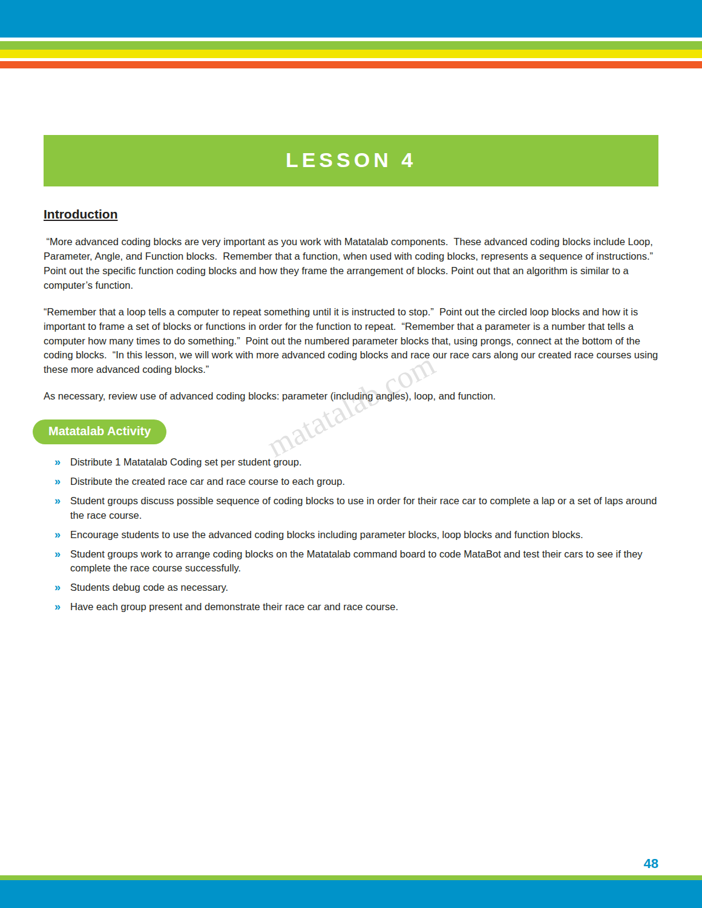LESSON 4
Introduction
“More advanced coding blocks are very important as you work with Matatalab components. These advanced coding blocks include Loop, Parameter, Angle, and Function blocks. Remember that a function, when used with coding blocks, represents a sequence of instructions.” Point out the specific function coding blocks and how they frame the arrangement of blocks. Point out that an algorithm is similar to a computer’s function.
“Remember that a loop tells a computer to repeat something until it is instructed to stop.” Point out the circled loop blocks and how it is important to frame a set of blocks or functions in order for the function to repeat. “Remember that a parameter is a number that tells a computer how many times to do something.” Point out the numbered parameter blocks that, using prongs, connect at the bottom of the coding blocks. “In this lesson, we will work with more advanced coding blocks and race our race cars along our created race courses using these more advanced coding blocks.”
As necessary, review use of advanced coding blocks: parameter (including angles), loop, and function.
Matatalab Activity
Distribute 1 Matatalab Coding set per student group.
Distribute the created race car and race course to each group.
Student groups discuss possible sequence of coding blocks to use in order for their race car to complete a lap or a set of laps around the race course.
Encourage students to use the advanced coding blocks including parameter blocks, loop blocks and function blocks.
Student groups work to arrange coding blocks on the Matatalab command board to code MataBot and test their cars to see if they complete the race course successfully.
Students debug code as necessary.
Have each group present and demonstrate their race car and race course.
matatalab.com
48